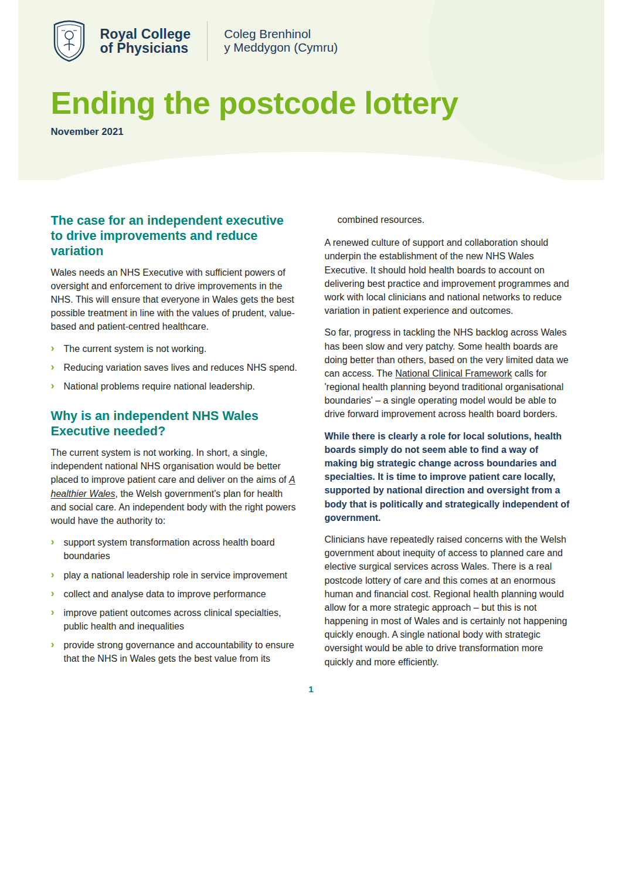Royal College
of Physicians
Coleg Brenhinol
y Meddygon (Cymru)
Ending the postcode lottery
November 2021
The case for an independent executive to drive improvements and reduce variation
Wales needs an NHS Executive with sufficient powers of oversight and enforcement to drive improvements in the NHS. This will ensure that everyone in Wales gets the best possible treatment in line with the values of prudent, value-based and patient-centred healthcare.
The current system is not working.
Reducing variation saves lives and reduces NHS spend.
National problems require national leadership.
Why is an independent NHS Wales Executive needed?
The current system is not working. In short, a single, independent national NHS organisation would be better placed to improve patient care and deliver on the aims of A healthier Wales, the Welsh government's plan for health and social care. An independent body with the right powers would have the authority to:
support system transformation across health board boundaries
play a national leadership role in service improvement
collect and analyse data to improve performance
improve patient outcomes across clinical specialties, public health and inequalities
provide strong governance and accountability to ensure that the NHS in Wales gets the best value from its combined resources.
A renewed culture of support and collaboration should underpin the establishment of the new NHS Wales Executive. It should hold health boards to account on delivering best practice and improvement programmes and work with local clinicians and national networks to reduce variation in patient experience and outcomes.
So far, progress in tackling the NHS backlog across Wales has been slow and very patchy. Some health boards are doing better than others, based on the very limited data we can access. The National Clinical Framework calls for 'regional health planning beyond traditional organisational boundaries' – a single operating model would be able to drive forward improvement across health board borders.
While there is clearly a role for local solutions, health boards simply do not seem able to find a way of making big strategic change across boundaries and specialties. It is time to improve patient care locally, supported by national direction and oversight from a body that is politically and strategically independent of government.
Clinicians have repeatedly raised concerns with the Welsh government about inequity of access to planned care and elective surgical services across Wales. There is a real postcode lottery of care and this comes at an enormous human and financial cost. Regional health planning would allow for a more strategic approach – but this is not happening in most of Wales and is certainly not happening quickly enough. A single national body with strategic oversight would be able to drive transformation more quickly and more efficiently.
1